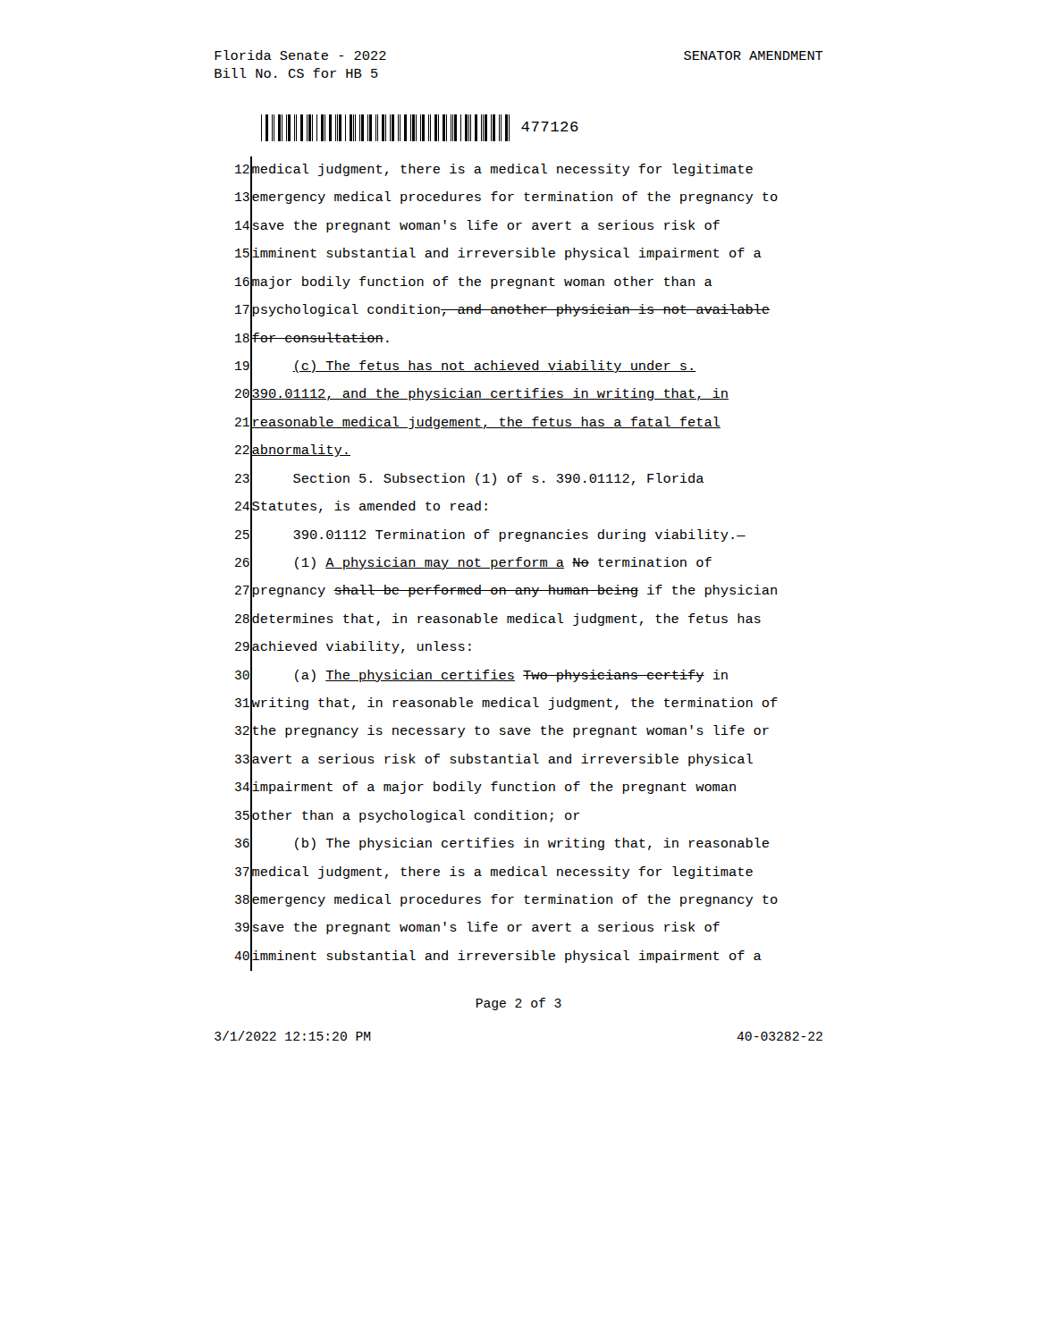Florida Senate - 2022
Bill No. CS for HB 5
SENATOR AMENDMENT
477126
| 12 | | medical judgment, there is a medical necessity for legitimate |
| 13 | | emergency medical procedures for termination of the pregnancy to |
| 14 | | save the pregnant woman's life or avert a serious risk of |
| 15 | | imminent substantial and irreversible physical impairment of a |
| 16 | | major bodily function of the pregnant woman other than a |
| 17 | | psychological condition , and another physician is not available |
| 18 | | for consultation . |
| 19 | | (c) The fetus has not achieved viability under s. |
| 20 | | 390.01112, and the physician certifies in writing that, in |
| 21 | | reasonable medical judgement, the fetus has a fatal fetal |
| 22 | | abnormality. |
| 23 | | Section 5. Subsection (1) of s. 390.01112, Florida |
| 24 | | Statutes, is amended to read: |
| 25 | | 390.01112 Termination of pregnancies during viability.— |
| 26 | | (1) A physician may not perform a No termination of |
| 27 | | pregnancy shall be performed on any human being if the physician |
| 28 | | determines that, in reasonable medical judgment, the fetus has |
| 29 | | achieved viability, unless: |
| 30 | | (a) The physician certifies Two physicians certify in |
| 31 | | writing that, in reasonable medical judgment, the termination of |
| 32 | | the pregnancy is necessary to save the pregnant woman's life or |
| 33 | | avert a serious risk of substantial and irreversible physical |
| 34 | | impairment of a major bodily function of the pregnant woman |
| 35 | | other than a psychological condition; or |
| 36 | | (b) The physician certifies in writing that, in reasonable |
| 37 | | medical judgment, there is a medical necessity for legitimate |
| 38 | | emergency medical procedures for termination of the pregnancy to |
| 39 | | save the pregnant woman's life or avert a serious risk of |
| 40 | | imminent substantial and irreversible physical impairment of a |
Page 2 of 3
3/1/2022 12:15:20 PM 40-03282-22